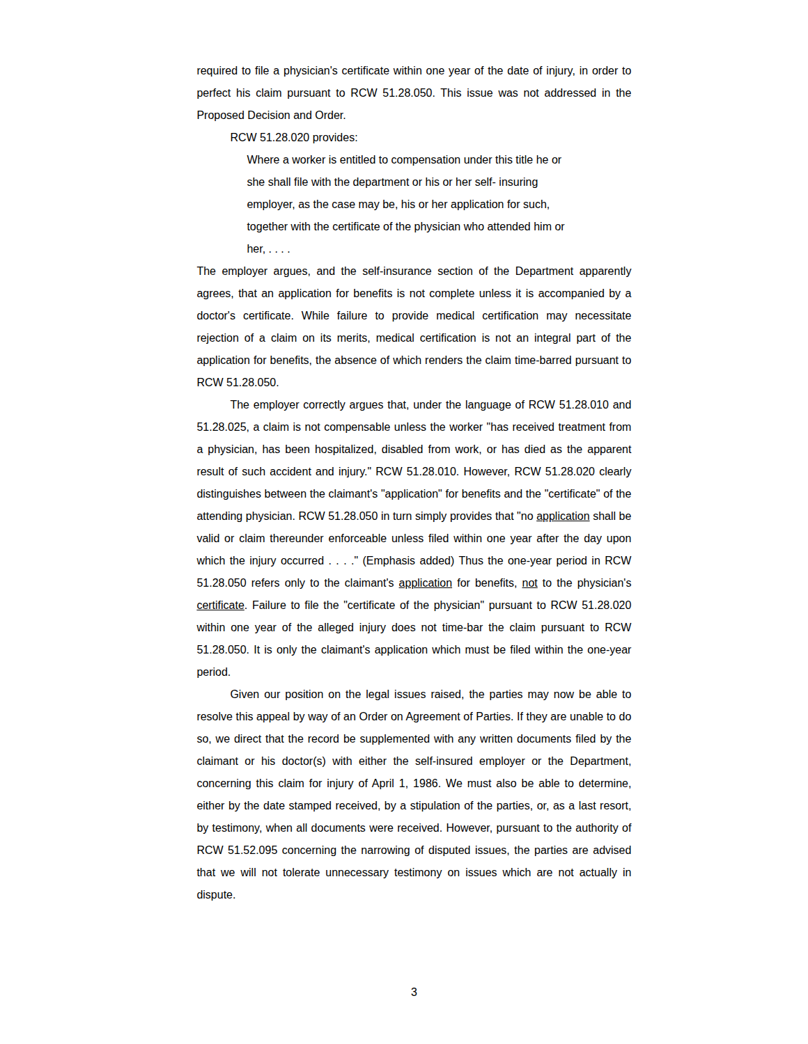required to file a physician's certificate within one year of the date of injury, in order to perfect his claim pursuant to RCW 51.28.050. This issue was not addressed in the Proposed Decision and Order.
RCW 51.28.020 provides:
Where a worker is entitled to compensation under this title he or she shall file with the department or his or her self- insuring employer, as the case may be, his or her application for such, together with the certificate of the physician who attended him or her, . . . .
The employer argues, and the self-insurance section of the Department apparently agrees, that an application for benefits is not complete unless it is accompanied by a doctor's certificate. While failure to provide medical certification may necessitate rejection of a claim on its merits, medical certification is not an integral part of the application for benefits, the absence of which renders the claim time-barred pursuant to RCW 51.28.050.
The employer correctly argues that, under the language of RCW 51.28.010 and 51.28.025, a claim is not compensable unless the worker "has received treatment from a physician, has been hospitalized, disabled from work, or has died as the apparent result of such accident and injury." RCW 51.28.010. However, RCW 51.28.020 clearly distinguishes between the claimant's "application" for benefits and the "certificate" of the attending physician. RCW 51.28.050 in turn simply provides that "no application shall be valid or claim thereunder enforceable unless filed within one year after the day upon which the injury occurred . . . ." (Emphasis added) Thus the one-year period in RCW 51.28.050 refers only to the claimant's application for benefits, not to the physician's certificate. Failure to file the "certificate of the physician" pursuant to RCW 51.28.020 within one year of the alleged injury does not time-bar the claim pursuant to RCW 51.28.050. It is only the claimant's application which must be filed within the one-year period.
Given our position on the legal issues raised, the parties may now be able to resolve this appeal by way of an Order on Agreement of Parties. If they are unable to do so, we direct that the record be supplemented with any written documents filed by the claimant or his doctor(s) with either the self-insured employer or the Department, concerning this claim for injury of April 1, 1986. We must also be able to determine, either by the date stamped received, by a stipulation of the parties, or, as a last resort, by testimony, when all documents were received. However, pursuant to the authority of RCW 51.52.095 concerning the narrowing of disputed issues, the parties are advised that we will not tolerate unnecessary testimony on issues which are not actually in dispute.
3